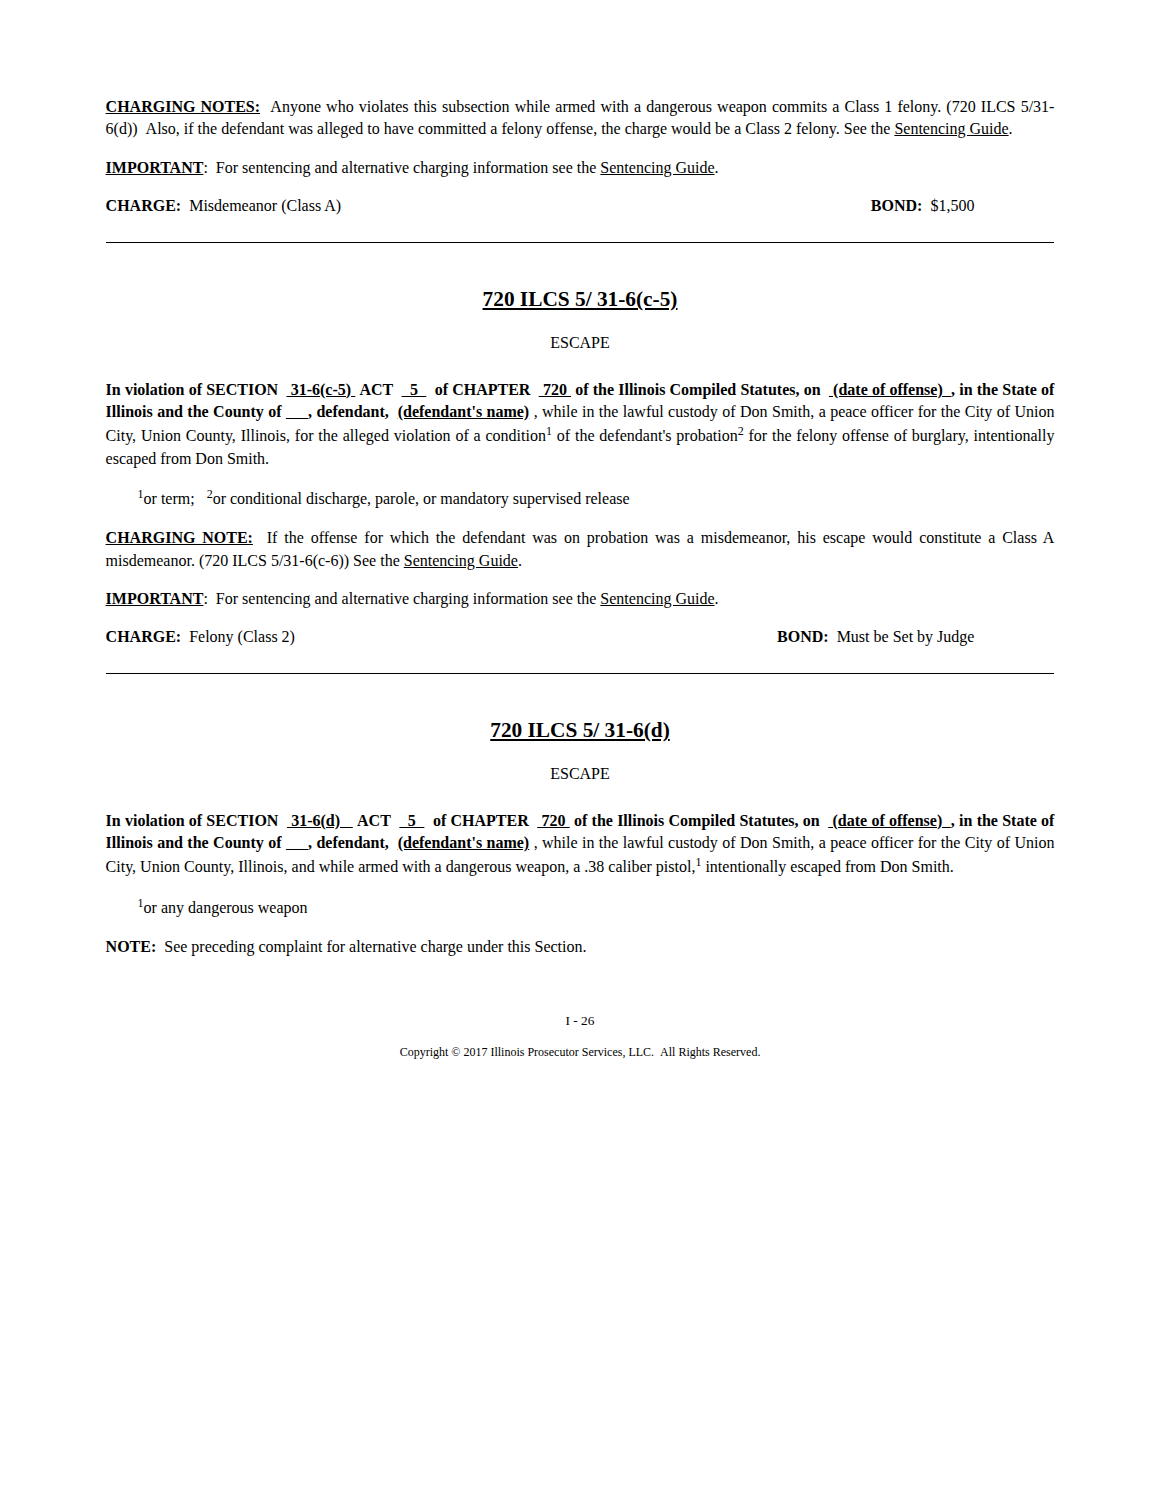CHARGING NOTES: Anyone who violates this subsection while armed with a dangerous weapon commits a Class 1 felony. (720 ILCS 5/31-6(d)) Also, if the defendant was alleged to have committed a felony offense, the charge would be a Class 2 felony. See the Sentencing Guide.
IMPORTANT: For sentencing and alternative charging information see the Sentencing Guide.
CHARGE: Misdemeanor (Class A) BOND: $1,500
720 ILCS 5/ 31-6(c-5)
ESCAPE
In violation of SECTION 31-6(c-5) ACT 5 of CHAPTER 720 of the Illinois Compiled Statutes, on (date of offense) , in the State of Illinois and the County of , defendant, (defendant's name) , while in the lawful custody of Don Smith, a peace officer for the City of Union City, Union County, Illinois, for the alleged violation of a condition1 of the defendant's probation2 for the felony offense of burglary, intentionally escaped from Don Smith.
1or term; 2or conditional discharge, parole, or mandatory supervised release
CHARGING NOTE: If the offense for which the defendant was on probation was a misdemeanor, his escape would constitute a Class A misdemeanor. (720 ILCS 5/31-6(c-6)) See the Sentencing Guide.
IMPORTANT: For sentencing and alternative charging information see the Sentencing Guide.
CHARGE: Felony (Class 2) BOND: Must be Set by Judge
720 ILCS 5/ 31-6(d)
ESCAPE
In violation of SECTION 31-6(d) ACT 5 of CHAPTER 720 of the Illinois Compiled Statutes, on (date of offense) , in the State of Illinois and the County of , defendant, (defendant's name) , while in the lawful custody of Don Smith, a peace officer for the City of Union City, Union County, Illinois, and while armed with a dangerous weapon, a .38 caliber pistol,1 intentionally escaped from Don Smith.
1or any dangerous weapon
NOTE: See preceding complaint for alternative charge under this Section.
I - 26
Copyright © 2017 Illinois Prosecutor Services, LLC. All Rights Reserved.